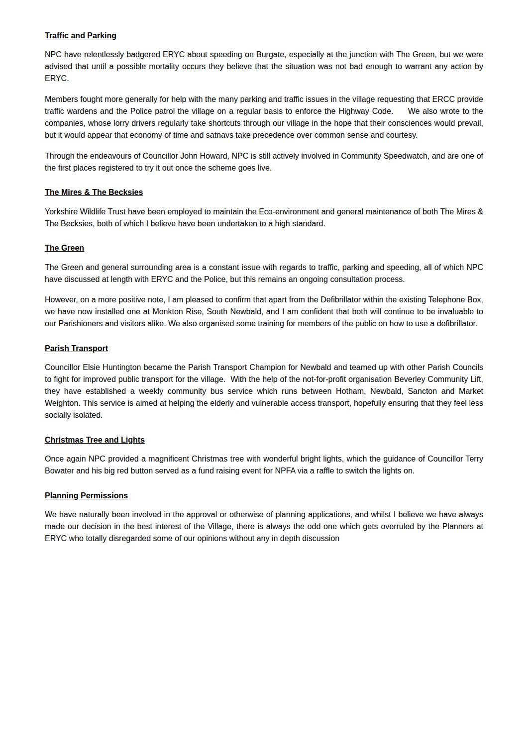Traffic and Parking
NPC have relentlessly badgered ERYC about speeding on Burgate, especially at the junction with The Green, but we were advised that until a possible mortality occurs they believe that the situation was not bad enough to warrant any action by ERYC.
Members fought more generally for help with the many parking and traffic issues in the village requesting that ERCC provide traffic wardens and the Police patrol the village on a regular basis to enforce the Highway Code. We also wrote to the companies, whose lorry drivers regularly take shortcuts through our village in the hope that their consciences would prevail, but it would appear that economy of time and satnavs take precedence over common sense and courtesy.
Through the endeavours of Councillor John Howard, NPC is still actively involved in Community Speedwatch, and are one of the first places registered to try it out once the scheme goes live.
The Mires & The Becksies
Yorkshire Wildlife Trust have been employed to maintain the Eco-environment and general maintenance of both The Mires & The Becksies, both of which I believe have been undertaken to a high standard.
The Green
The Green and general surrounding area is a constant issue with regards to traffic, parking and speeding, all of which NPC have discussed at length with ERYC and the Police, but this remains an ongoing consultation process.
However, on a more positive note, I am pleased to confirm that apart from the Defibrillator within the existing Telephone Box, we have now installed one at Monkton Rise, South Newbald, and I am confident that both will continue to be invaluable to our Parishioners and visitors alike. We also organised some training for members of the public on how to use a defibrillator.
Parish Transport
Councillor Elsie Huntington became the Parish Transport Champion for Newbald and teamed up with other Parish Councils to fight for improved public transport for the village. With the help of the not-for-profit organisation Beverley Community Lift, they have established a weekly community bus service which runs between Hotham, Newbald, Sancton and Market Weighton. This service is aimed at helping the elderly and vulnerable access transport, hopefully ensuring that they feel less socially isolated.
Christmas Tree and Lights
Once again NPC provided a magnificent Christmas tree with wonderful bright lights, which the guidance of Councillor Terry Bowater and his big red button served as a fund raising event for NPFA via a raffle to switch the lights on.
Planning Permissions
We have naturally been involved in the approval or otherwise of planning applications, and whilst I believe we have always made our decision in the best interest of the Village, there is always the odd one which gets overruled by the Planners at ERYC who totally disregarded some of our opinions without any in depth discussion